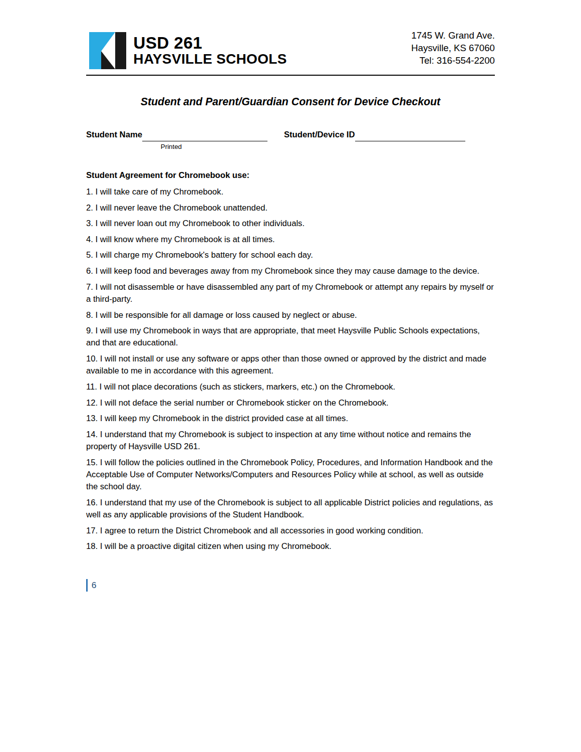USD 261
HAYSVILLE SCHOOLS
1745 W. Grand Ave.
Haysville, KS 67060
Tel: 316-554-2200
Student and Parent/Guardian Consent for Device Checkout
Student Name
Student/Device ID
Printed
Student Agreement for Chromebook use:
1. I will take care of my Chromebook.
2. I will never leave the Chromebook unattended.
3. I will never loan out my Chromebook to other individuals.
4. I will know where my Chromebook is at all times.
5. I will charge my Chromebook's battery for school each day.
6. I will keep food and beverages away from my Chromebook since they may cause damage to the device.
7. I will not disassemble or have disassembled any part of my Chromebook or attempt any repairs by myself or a third-party.
8. I will be responsible for all damage or loss caused by neglect or abuse.
9. I will use my Chromebook in ways that are appropriate, that meet Haysville Public Schools expectations, and that are educational.
10. I will not install or use any software or apps other than those owned or approved by the district and made available to me in accordance with this agreement.
11. I will not place decorations (such as stickers, markers, etc.) on the Chromebook.
12. I will not deface the serial number or Chromebook sticker on the Chromebook.
13. I will keep my Chromebook in the district provided case at all times.
14. I understand that my Chromebook is subject to inspection at any time without notice and remains the property of Haysville USD 261.
15. I will follow the policies outlined in the Chromebook Policy, Procedures, and Information Handbook and the Acceptable Use of Computer Networks/Computers and Resources Policy while at school, as well as outside the school day.
16. I understand that my use of the Chromebook is subject to all applicable District policies and regulations, as well as any applicable provisions of the Student Handbook.
17. I agree to return the District Chromebook and all accessories in good working condition.
18. I will be a proactive digital citizen when using my Chromebook.
6